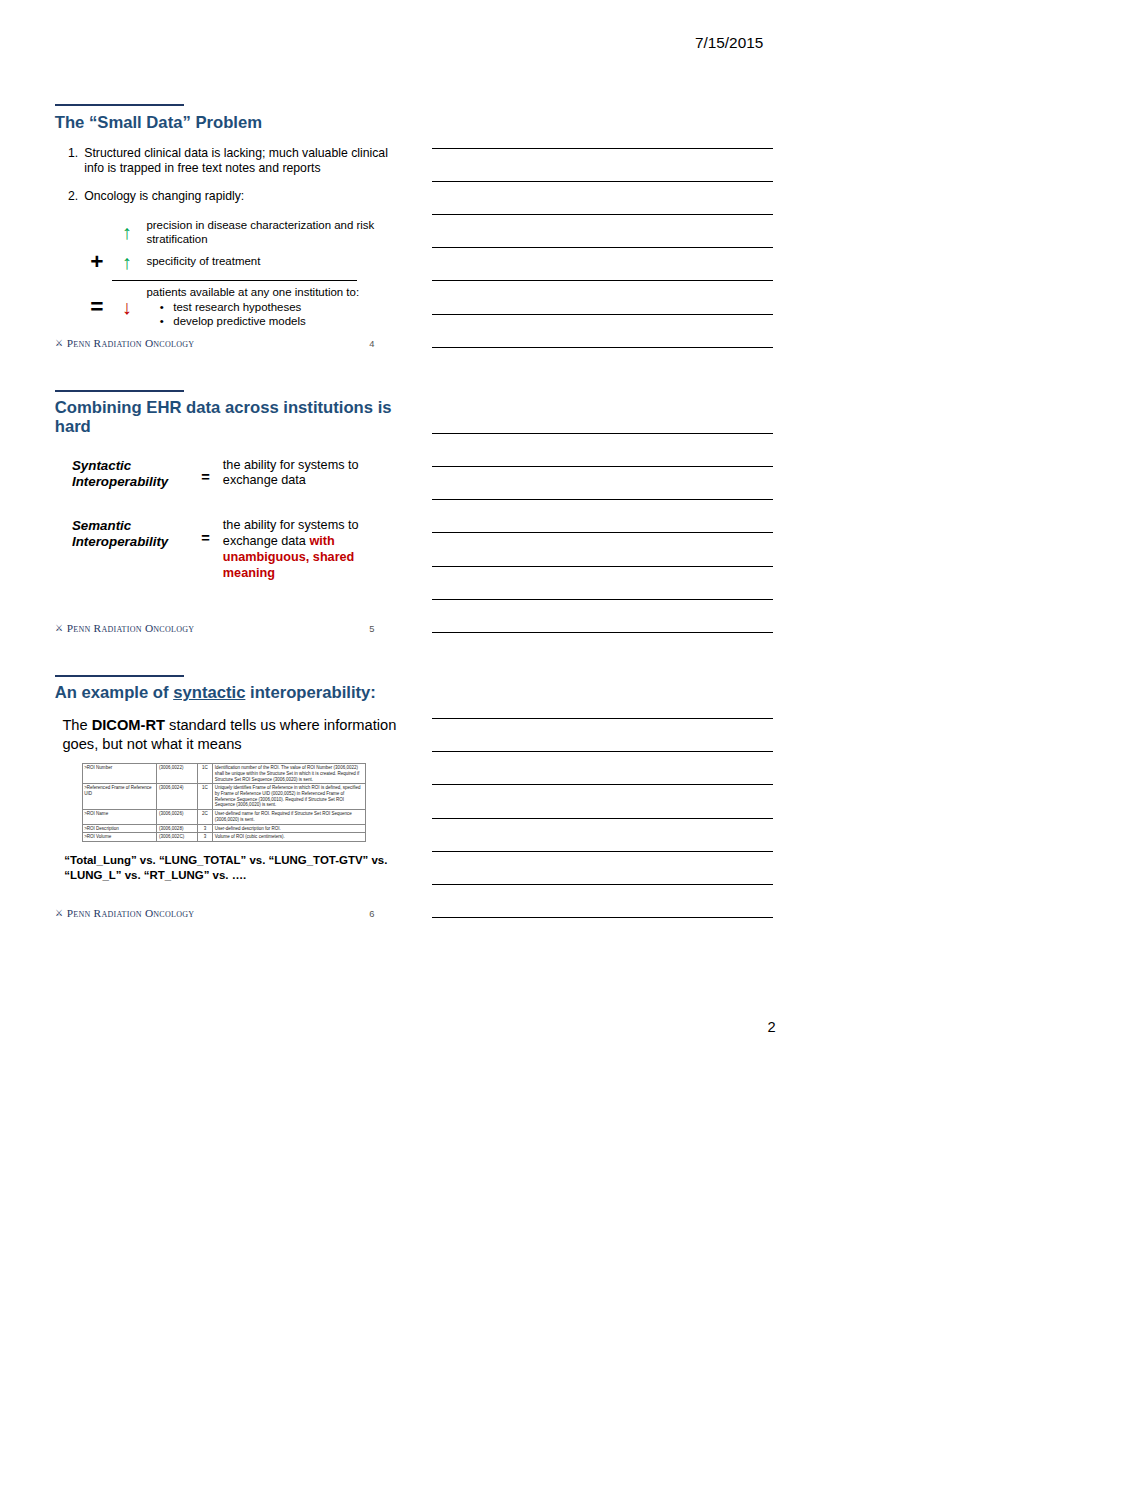7/15/2015
The “Small Data” Problem
Structured clinical data is lacking; much valuable clinical info is trapped in free text notes and reports
Oncology is changing rapidly:
↑
precision in disease characterization and risk stratification
+
↑
specificity of treatment
=
↓
patients available at any one institution to:
test research hypotheses
develop predictive models
⚔ Penn Radiation Oncology
4
Combining EHR data across institutions is hard
Syntactic Interoperability
=
the ability for systems to exchange data
Semantic Interoperability
=
the ability for systems to exchange data with unambiguous, shared meaning
⚔ Penn Radiation Oncology
5
An example of syntactic interoperability:
The DICOM-RT standard tells us where information goes, but not what it means
| >ROI Number | (3006,0022) | 1C | Identification number of the ROI. The value of ROI Number (3006,0022) shall be unique within the Structure Set in which it is created. Required if Structure Set ROI Sequence (3006,0020) is sent. |
| >Referenced Frame of Reference UID | (3006,0024) | 1C | Uniquely identifies Frame of Reference in which ROI is defined, specified by Frame of Reference UID (0020,0052) in Referenced Frame of Reference Sequence (3006,0010). Required if Structure Set ROI Sequence (3006,0020) is sent. |
| >ROI Name | (3006,0026) | 2C | User-defined name for ROI. Required if Structure Set ROI Sequence (3006,0020) is sent. |
| >ROI Description | (3006,0028) | 3 | User-defined description for ROI. |
| >ROI Volume | (3006,002C) | 3 | Volume of ROI (cubic centimeters). |
“Total_Lung” vs. “LUNG_TOTAL” vs. “LUNG_TOT-GTV” vs. “LUNG_L” vs. “RT_LUNG” vs. ….
⚔ Penn Radiation Oncology
6
2